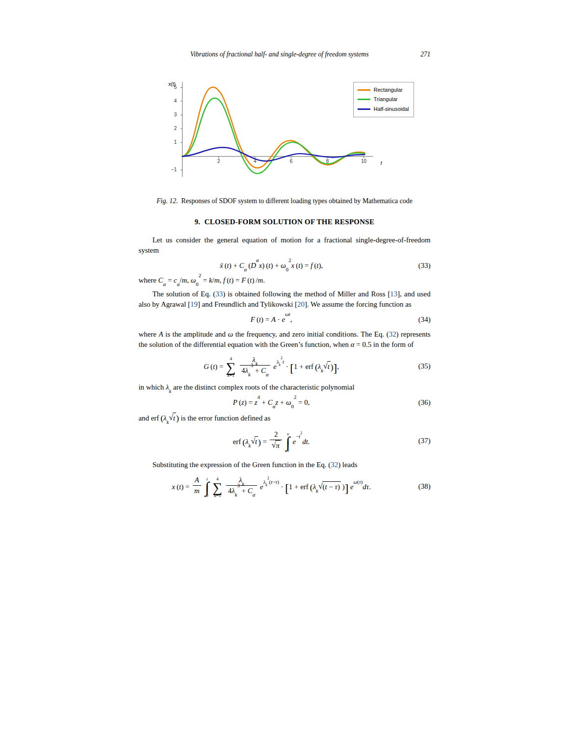Vibrations of fractional half- and single-degree of freedom systems 271
5 4 3 2 1 −1 2 4 6 8 10 x(t) t
Rectangular
Triangular
Half-sinusoidal
Fig. 12. Responses of SDOF system to different loading types obtained by Mathematica code
9. CLOSED-FORM SOLUTION OF THE RESPONSE
Let us consider the general equation of motion for a fractional single-degree-of-freedom system
ẍ (t) + Cα (Dαx) (t) + ω02x (t) = f (t),
(33)
where Cα = cα/m, ω02 = k/m, f (t) = F (t) /m.
The solution of Eq. (33) is obtained following the method of Miller and Ross [13], and used also by Agrawal [19] and Freundlich and Tylikowski [20]. We assume the forcing function as
F (t) = A · eωt,
(34)
where A is the amplitude and ω the frequency, and zero initial conditions. The Eq. (32) represents the solution of the differential equation with the Green’s function, when α = 0.5 in the form of
G (t) = 4∑k=1 λk 4λk3 + Cα eλk2t · [1 + erf (λkt)],
(35)
in which λk are the distinct complex roots of the characteristic polynomial
P (z) = z4 + Cαz + ω02 = 0,
(36)
and erf (λkt) is the error function defined as
erf (λkt) = 2 π x∫0 e−t2dt.
(37)
Substituting the expression of the Green function in the Eq. (32) leads
x (t) = Am t∫0 4∑k=1 λk 4λk3 + Cα eλk2(t−τ) · [1 + erf (λk(t − τ) )] eω(τ)dτ.
(38)